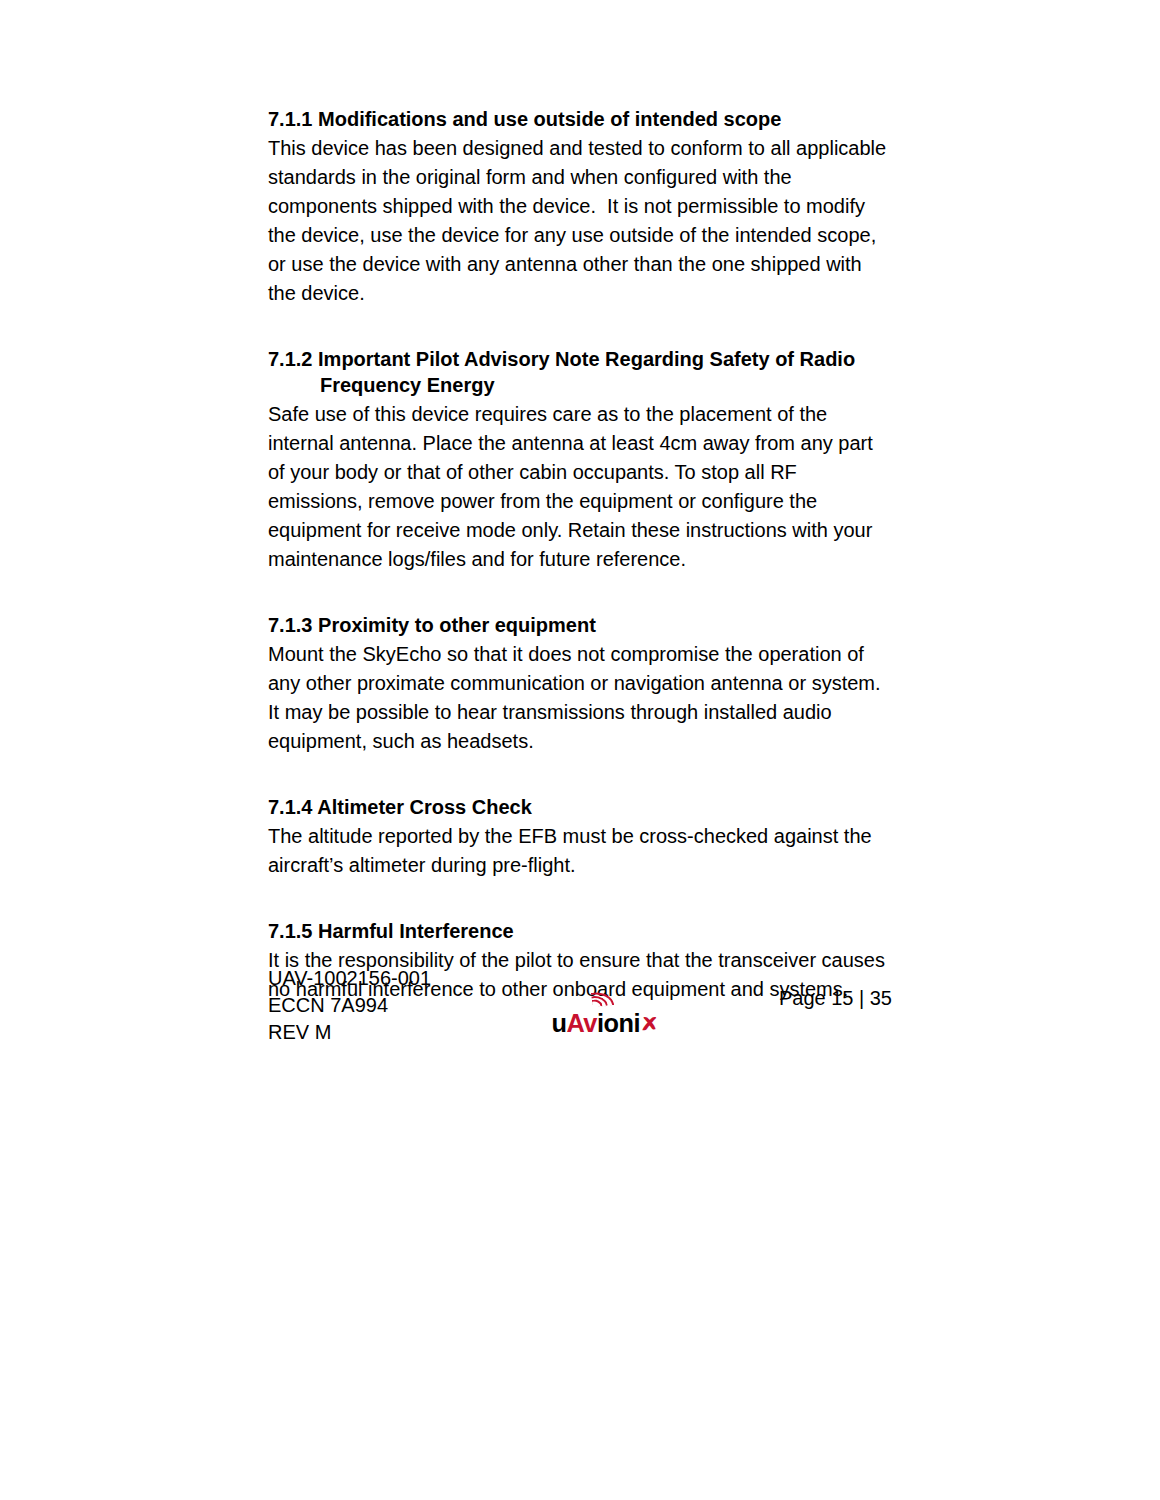7.1.1 Modifications and use outside of intended scope
This device has been designed and tested to conform to all applicable standards in the original form and when configured with the components shipped with the device. It is not permissible to modify the device, use the device for any use outside of the intended scope, or use the device with any antenna other than the one shipped with the device.
7.1.2 Important Pilot Advisory Note Regarding Safety of Radio Frequency Energy
Safe use of this device requires care as to the placement of the internal antenna. Place the antenna at least 4cm away from any part of your body or that of other cabin occupants. To stop all RF emissions, remove power from the equipment or configure the equipment for receive mode only. Retain these instructions with your maintenance logs/files and for future reference.
7.1.3 Proximity to other equipment
Mount the SkyEcho so that it does not compromise the operation of any other proximate communication or navigation antenna or system. It may be possible to hear transmissions through installed audio equipment, such as headsets.
7.1.4 Altimeter Cross Check
The altitude reported by the EFB must be cross-checked against the aircraft’s altimeter during pre-flight.
7.1.5 Harmful Interference
It is the responsibility of the pilot to ensure that the transceiver causes no harmful interference to other onboard equipment and systems.
UAV-1002156-001
ECCN 7A994
REV M
uAv ioni🗶
Page 15 | 35